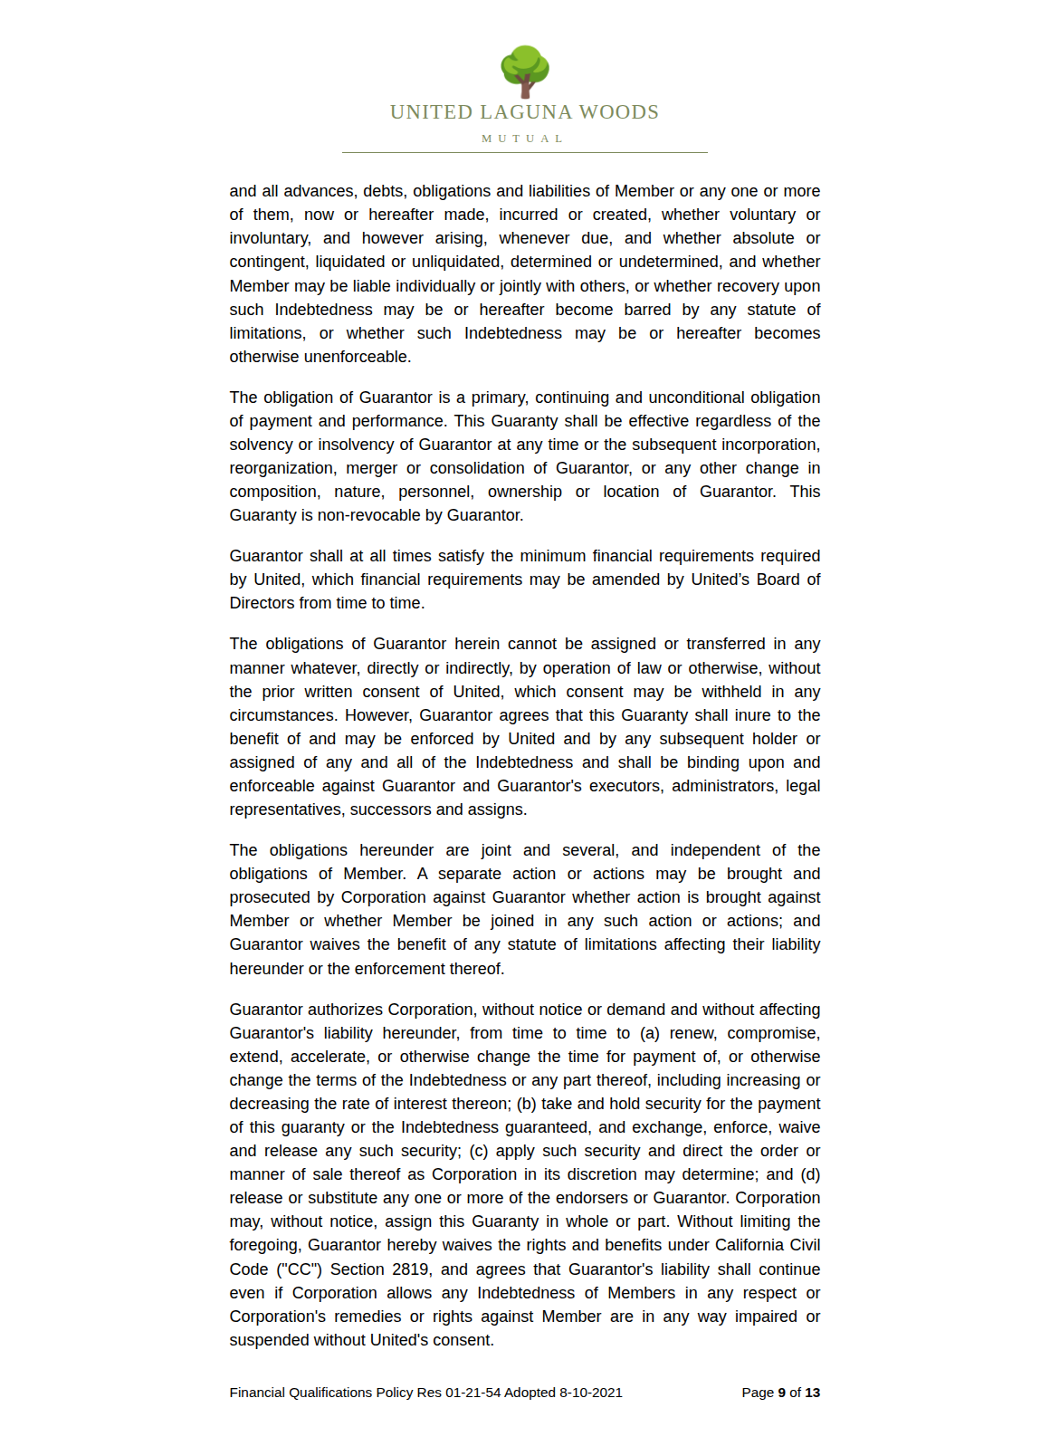🌳
UNITED LAGUNA WOODS
MUTUAL
and all advances, debts, obligations and liabilities of Member or any one or more of them, now or hereafter made, incurred or created, whether voluntary or involuntary, and however arising, whenever due, and whether absolute or contingent, liquidated or unliquidated, determined or undetermined, and whether Member may be liable individually or jointly with others, or whether recovery upon such Indebtedness may be or hereafter become barred by any statute of limitations, or whether such Indebtedness may be or hereafter becomes otherwise unenforceable.
The obligation of Guarantor is a primary, continuing and unconditional obligation of payment and performance. This Guaranty shall be effective regardless of the solvency or insolvency of Guarantor at any time or the subsequent incorporation, reorganization, merger or consolidation of Guarantor, or any other change in composition, nature, personnel, ownership or location of Guarantor. This Guaranty is non-revocable by Guarantor.
Guarantor shall at all times satisfy the minimum financial requirements required by United, which financial requirements may be amended by United’s Board of Directors from time to time.
The obligations of Guarantor herein cannot be assigned or transferred in any manner whatever, directly or indirectly, by operation of law or otherwise, without the prior written consent of United, which consent may be withheld in any circumstances. However, Guarantor agrees that this Guaranty shall inure to the benefit of and may be enforced by United and by any subsequent holder or assigned of any and all of the Indebtedness and shall be binding upon and enforceable against Guarantor and Guarantor's executors, administrators, legal representatives, successors and assigns.
The obligations hereunder are joint and several, and independent of the obligations of Member. A separate action or actions may be brought and prosecuted by Corporation against Guarantor whether action is brought against Member or whether Member be joined in any such action or actions; and Guarantor waives the benefit of any statute of limitations affecting their liability hereunder or the enforcement thereof.
Guarantor authorizes Corporation, without notice or demand and without affecting Guarantor's liability hereunder, from time to time to (a) renew, compromise, extend, accelerate, or otherwise change the time for payment of, or otherwise change the terms of the Indebtedness or any part thereof, including increasing or decreasing the rate of interest thereon; (b) take and hold security for the payment of this guaranty or the Indebtedness guaranteed, and exchange, enforce, waive and release any such security; (c) apply such security and direct the order or manner of sale thereof as Corporation in its discretion may determine; and (d) release or substitute any one or more of the endorsers or Guarantor. Corporation may, without notice, assign this Guaranty in whole or part. Without limiting the foregoing, Guarantor hereby waives the rights and benefits under California Civil Code ("CC") Section 2819, and agrees that Guarantor's liability shall continue even if Corporation allows any Indebtedness of Members in any respect or Corporation's remedies or rights against Member are in any way impaired or suspended without United's consent.
Financial Qualifications Policy Res 01-21-54 Adopted 8-10-2021
Page 9 of 13